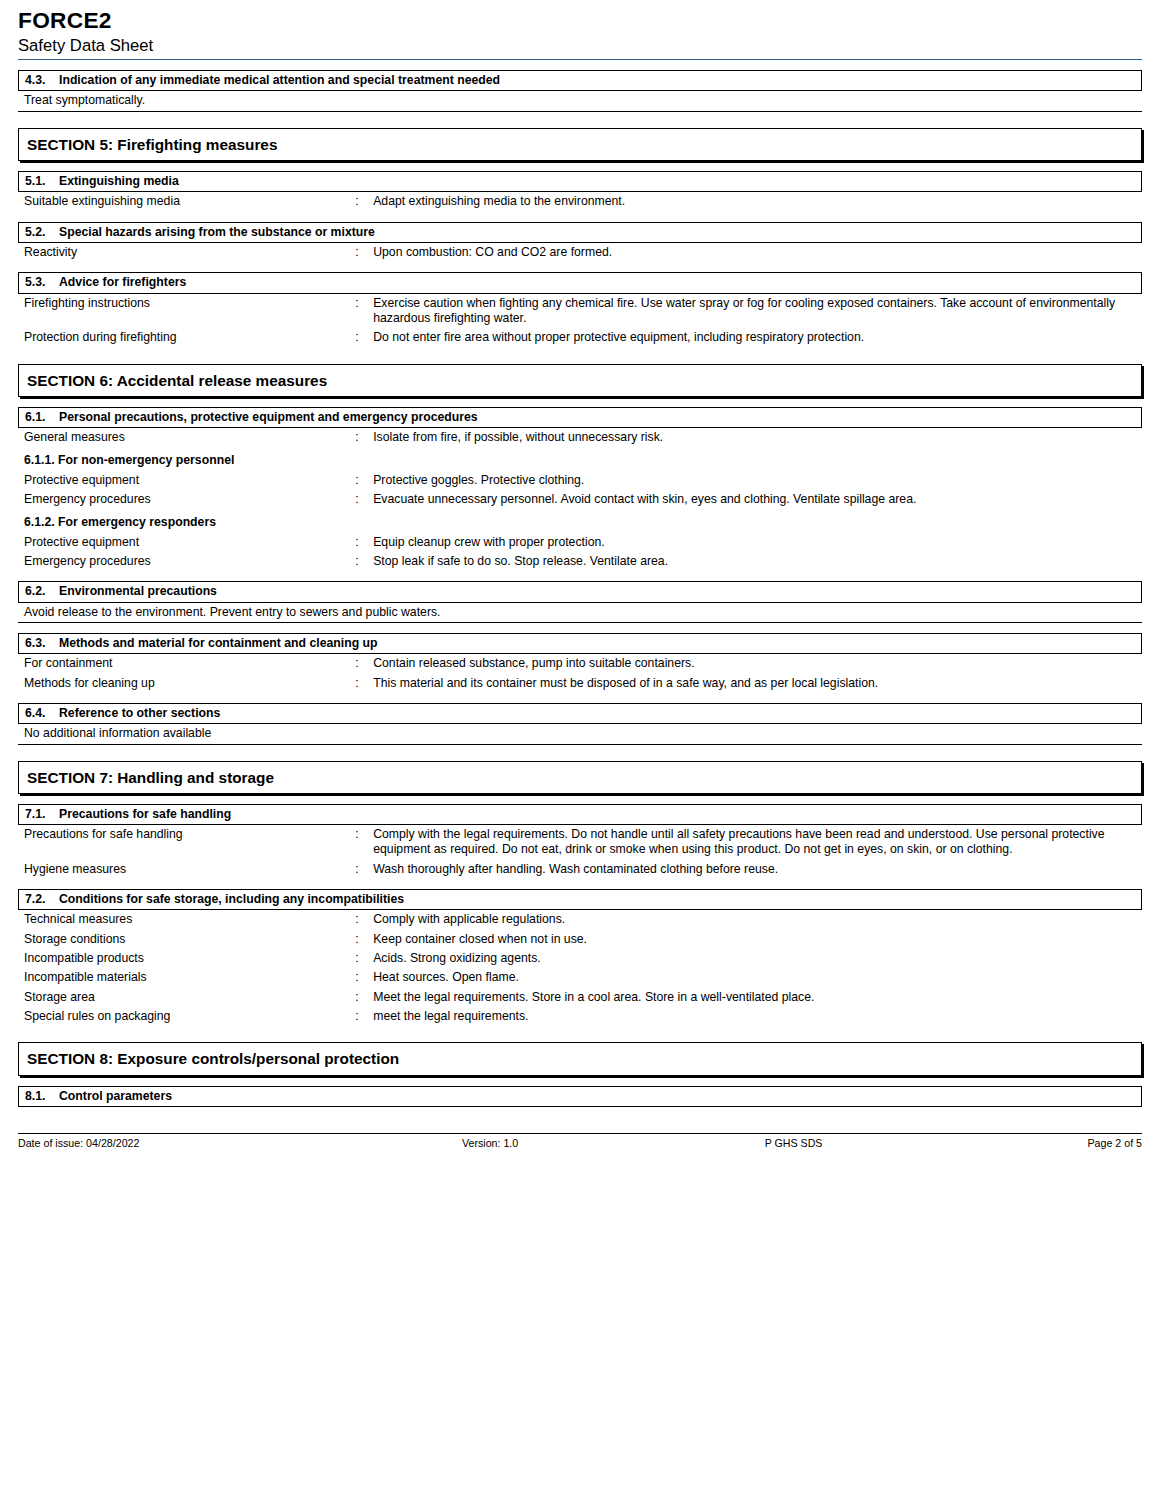FORCE2
Safety Data Sheet
4.3. Indication of any immediate medical attention and special treatment needed
Treat symptomatically.
SECTION 5: Firefighting measures
5.1. Extinguishing media
| Suitable extinguishing media | : | Adapt extinguishing media to the environment. |
5.2. Special hazards arising from the substance or mixture
| Reactivity | : | Upon combustion: CO and CO2 are formed. |
5.3. Advice for firefighters
| Firefighting instructions | : | Exercise caution when fighting any chemical fire. Use water spray or fog for cooling exposed containers. Take account of environmentally hazardous firefighting water. |
| Protection during firefighting | : | Do not enter fire area without proper protective equipment, including respiratory protection. |
SECTION 6: Accidental release measures
6.1. Personal precautions, protective equipment and emergency procedures
| General measures | : | Isolate from fire, if possible, without unnecessary risk. |
6.1.1. For non-emergency personnel
| Protective equipment | : | Protective goggles. Protective clothing. |
| Emergency procedures | : | Evacuate unnecessary personnel. Avoid contact with skin, eyes and clothing. Ventilate spillage area. |
6.1.2. For emergency responders
| Protective equipment | : | Equip cleanup crew with proper protection. |
| Emergency procedures | : | Stop leak if safe to do so. Stop release. Ventilate area. |
6.2. Environmental precautions
Avoid release to the environment. Prevent entry to sewers and public waters.
6.3. Methods and material for containment and cleaning up
| For containment | : | Contain released substance, pump into suitable containers. |
| Methods for cleaning up | : | This material and its container must be disposed of in a safe way, and as per local legislation. |
6.4. Reference to other sections
No additional information available
SECTION 7: Handling and storage
7.1. Precautions for safe handling
| Precautions for safe handling | : | Comply with the legal requirements. Do not handle until all safety precautions have been read and understood. Use personal protective equipment as required. Do not eat, drink or smoke when using this product. Do not get in eyes, on skin, or on clothing. |
| Hygiene measures | : | Wash thoroughly after handling. Wash contaminated clothing before reuse. |
7.2. Conditions for safe storage, including any incompatibilities
| Technical measures | : | Comply with applicable regulations. |
| Storage conditions | : | Keep container closed when not in use. |
| Incompatible products | : | Acids. Strong oxidizing agents. |
| Incompatible materials | : | Heat sources. Open flame. |
| Storage area | : | Meet the legal requirements. Store in a cool area. Store in a well-ventilated place. |
| Special rules on packaging | : | meet the legal requirements. |
SECTION 8: Exposure controls/personal protection
8.1. Control parameters
Date of issue: 04/28/2022
Version: 1.0
P GHS SDS
Page 2 of 5